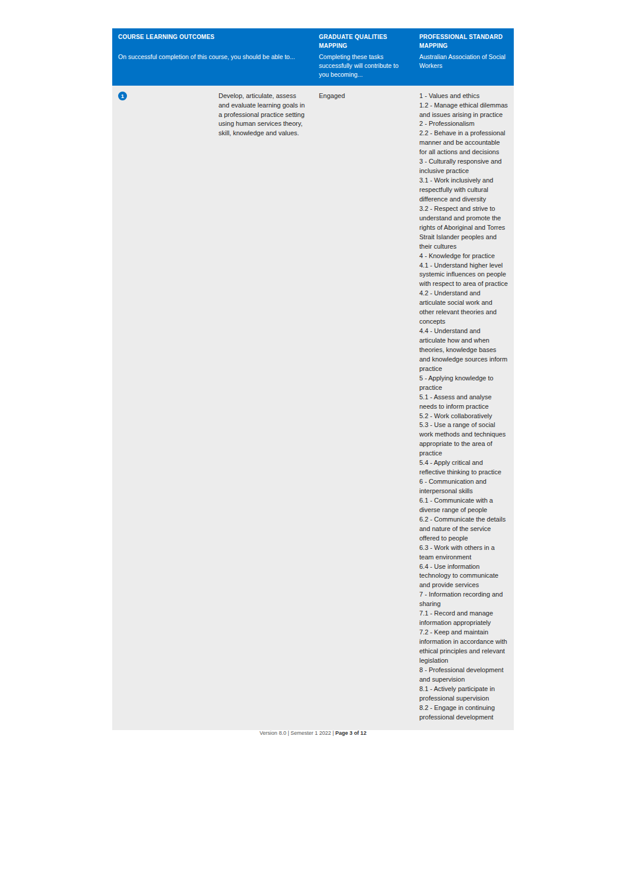| Course Learning Outcomes | Graduate Qualities Mapping | Professional Standard Mapping |
| --- | --- | --- |
| On successful completion of this course, you should be able to... | Completing these tasks successfully will contribute to you becoming... | Australian Association of Social Workers |
| 1 | Develop, articulate, assess and evaluate learning goals in a professional practice setting using human services theory, skill, knowledge and values. | Engaged | 1 - Values and ethics 1.2 - Manage ethical dilemmas and issues arising in practice 2 - Professionalism 2.2 - Behave in a professional manner and be accountable for all actions and decisions 3 - Culturally responsive and inclusive practice 3.1 - Work inclusively and respectfully with cultural difference and diversity 3.2 - Respect and strive to understand and promote the rights of Aboriginal and Torres Strait Islander peoples and their cultures 4 - Knowledge for practice 4.1 - Understand higher level systemic influences on people with respect to area of practice 4.2 - Understand and articulate social work and other relevant theories and concepts 4.4 - Understand and articulate how and when theories, knowledge bases and knowledge sources inform practice 5 - Applying knowledge to practice 5.1 - Assess and analyse needs to inform practice 5.2 - Work collaboratively 5.3 - Use a range of social work methods and techniques appropriate to the area of practice 5.4 - Apply critical and reflective thinking to practice 6 - Communication and interpersonal skills 6.1 - Communicate with a diverse range of people 6.2 - Communicate the details and nature of the service offered to people 6.3 - Work with others in a team environment 6.4 - Use information technology to communicate and provide services 7 - Information recording and sharing 7.1 - Record and manage information appropriately 7.2 - Keep and maintain information in accordance with ethical principles and relevant legislation 8 - Professional development and supervision 8.1 - Actively participate in professional supervision 8.2 - Engage in continuing professional development |
Version 8.0 | Semester 1 2022 | Page 3 of 12